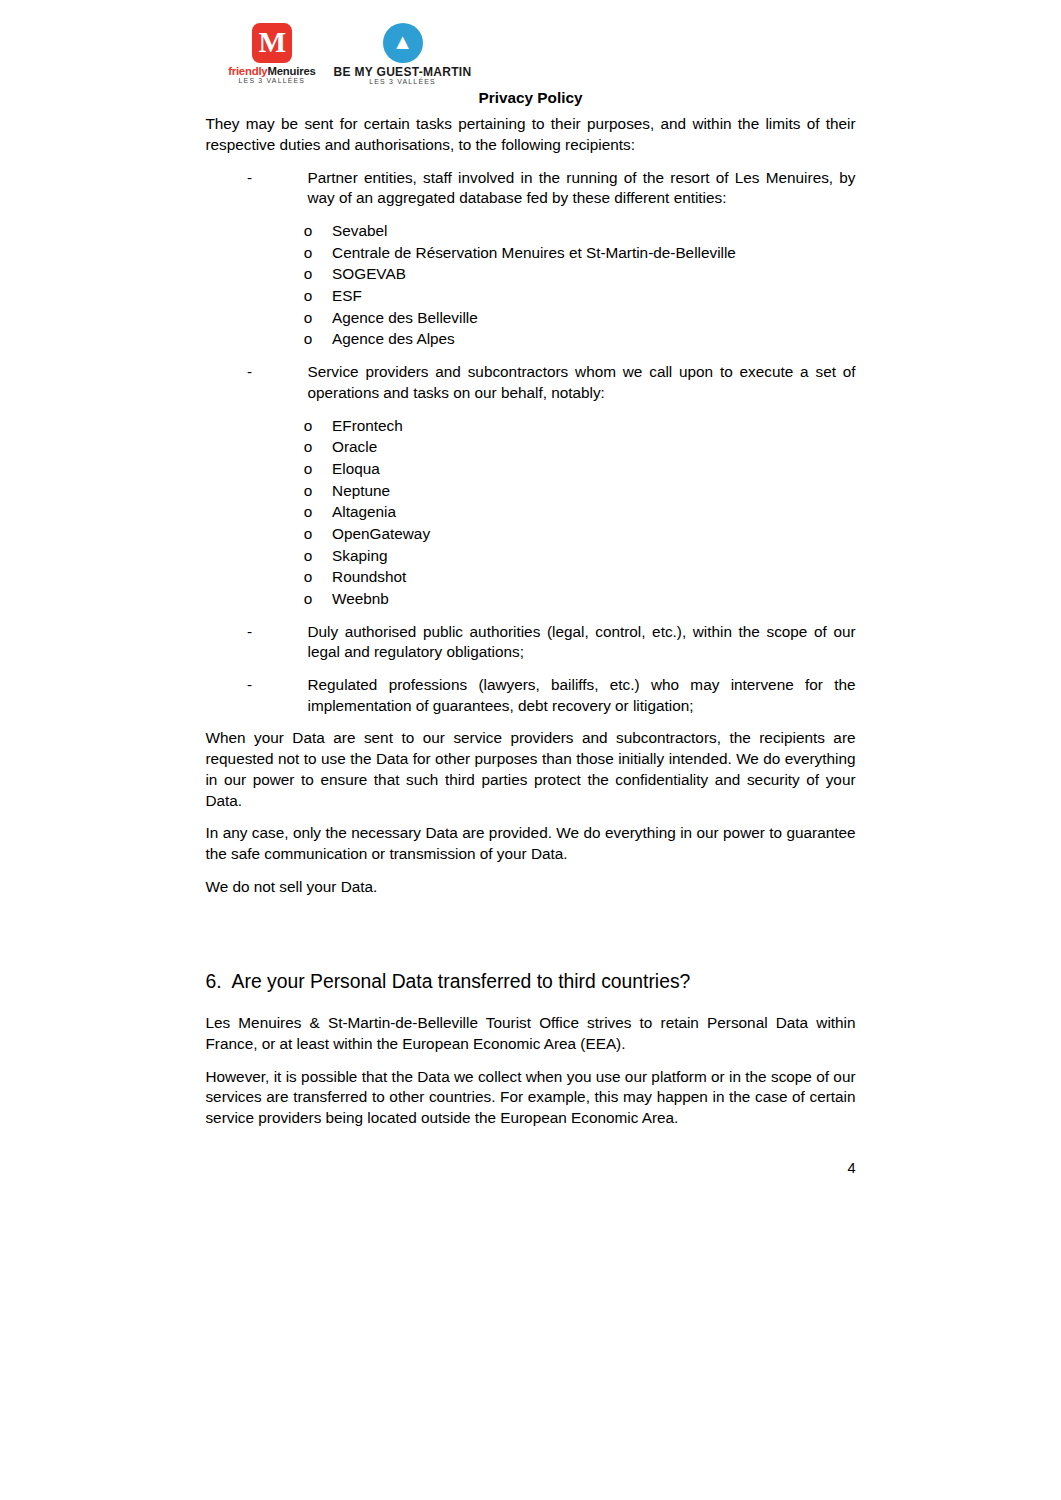M
friendly Menuires
LES 3 VALLÉES
▲
BE MY GUEST-MARTIN
LES 3 VALLÉES
Privacy Policy
They may be sent for certain tasks pertaining to their purposes, and within the limits of their respective duties and authorisations, to the following recipients:
-
Partner entities, staff involved in the running of the resort of Les Menuires, by way of an aggregated database fed by these different entities:
Sevabel
Centrale de Réservation Menuires et St-Martin-de-Belleville
SOGEVAB
ESF
Agence des Belleville
Agence des Alpes
-
Service providers and subcontractors whom we call upon to execute a set of operations and tasks on our behalf, notably:
EFrontech
Oracle
Eloqua
Neptune
Altagenia
OpenGateway
Skaping
Roundshot
Weebnb
-
Duly authorised public authorities (legal, control, etc.), within the scope of our legal and regulatory obligations;
-
Regulated professions (lawyers, bailiffs, etc.) who may intervene for the implementation of guarantees, debt recovery or litigation;
When your Data are sent to our service providers and subcontractors, the recipients are requested not to use the Data for other purposes than those initially intended. We do everything in our power to ensure that such third parties protect the confidentiality and security of your Data.
In any case, only the necessary Data are provided. We do everything in our power to guarantee the safe communication or transmission of your Data.
We do not sell your Data.
6. Are your Personal Data transferred to third countries?
Les Menuires & St-Martin-de-Belleville Tourist Office strives to retain Personal Data within France, or at least within the European Economic Area (EEA).
However, it is possible that the Data we collect when you use our platform or in the scope of our services are transferred to other countries. For example, this may happen in the case of certain service providers being located outside the European Economic Area.
4